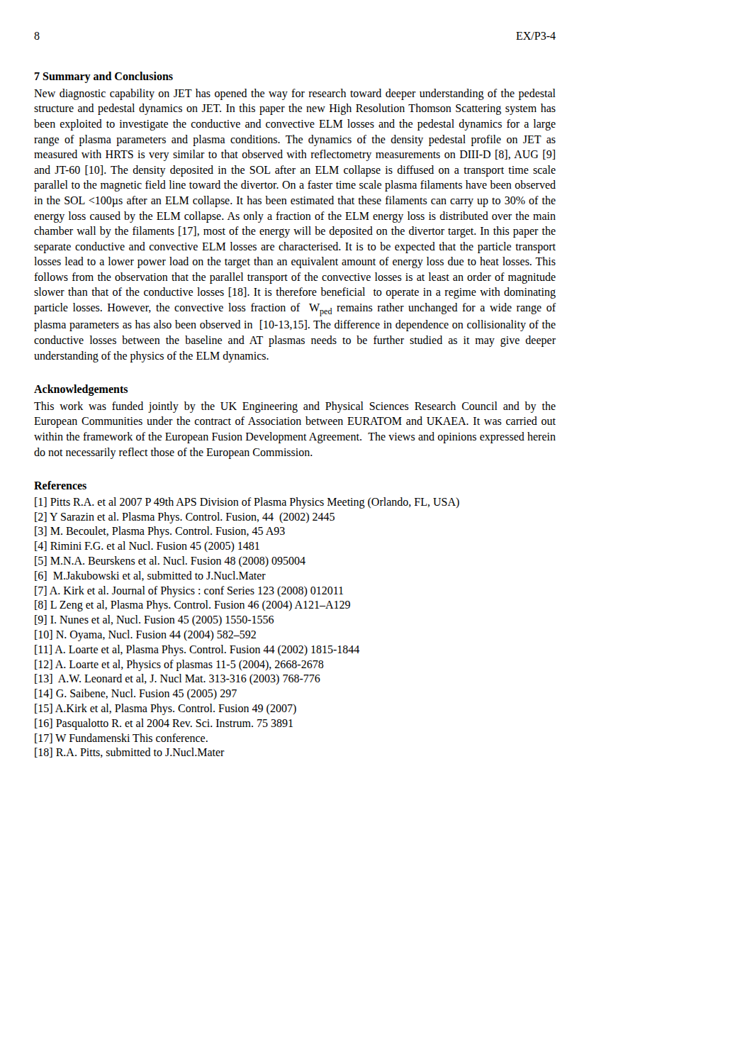8 EX/P3-4
7 Summary and Conclusions
New diagnostic capability on JET has opened the way for research toward deeper understanding of the pedestal structure and pedestal dynamics on JET. In this paper the new High Resolution Thomson Scattering system has been exploited to investigate the conductive and convective ELM losses and the pedestal dynamics for a large range of plasma parameters and plasma conditions. The dynamics of the density pedestal profile on JET as measured with HRTS is very similar to that observed with reflectometry measurements on DIII-D [8], AUG [9] and JT-60 [10]. The density deposited in the SOL after an ELM collapse is diffused on a transport time scale parallel to the magnetic field line toward the divertor. On a faster time scale plasma filaments have been observed in the SOL <100µs after an ELM collapse. It has been estimated that these filaments can carry up to 30% of the energy loss caused by the ELM collapse. As only a fraction of the ELM energy loss is distributed over the main chamber wall by the filaments [17], most of the energy will be deposited on the divertor target. In this paper the separate conductive and convective ELM losses are characterised. It is to be expected that the particle transport losses lead to a lower power load on the target than an equivalent amount of energy loss due to heat losses. This follows from the observation that the parallel transport of the convective losses is at least an order of magnitude slower than that of the conductive losses [18]. It is therefore beneficial to operate in a regime with dominating particle losses. However, the convective loss fraction of Wped remains rather unchanged for a wide range of plasma parameters as has also been observed in [10-13,15]. The difference in dependence on collisionality of the conductive losses between the baseline and AT plasmas needs to be further studied as it may give deeper understanding of the physics of the ELM dynamics.
Acknowledgements
This work was funded jointly by the UK Engineering and Physical Sciences Research Council and by the European Communities under the contract of Association between EURATOM and UKAEA. It was carried out within the framework of the European Fusion Development Agreement. The views and opinions expressed herein do not necessarily reflect those of the European Commission.
References
[1] Pitts R.A. et al 2007 P 49th APS Division of Plasma Physics Meeting (Orlando, FL, USA)
[2] Y Sarazin et al. Plasma Phys. Control. Fusion, 44 (2002) 2445
[3] M. Becoulet, Plasma Phys. Control. Fusion, 45 A93
[4] Rimini F.G. et al Nucl. Fusion 45 (2005) 1481
[5] M.N.A. Beurskens et al. Nucl. Fusion 48 (2008) 095004
[6] M.Jakubowski et al, submitted to J.Nucl.Mater
[7] A. Kirk et al. Journal of Physics : conf Series 123 (2008) 012011
[8] L Zeng et al, Plasma Phys. Control. Fusion 46 (2004) A121–A129
[9] I. Nunes et al, Nucl. Fusion 45 (2005) 1550-1556
[10] N. Oyama, Nucl. Fusion 44 (2004) 582–592
[11] A. Loarte et al, Plasma Phys. Control. Fusion 44 (2002) 1815-1844
[12] A. Loarte et al, Physics of plasmas 11-5 (2004), 2668-2678
[13] A.W. Leonard et al, J. Nucl Mat. 313-316 (2003) 768-776
[14] G. Saibene, Nucl. Fusion 45 (2005) 297
[15] A.Kirk et al, Plasma Phys. Control. Fusion 49 (2007)
[16] Pasqualotto R. et al 2004 Rev. Sci. Instrum. 75 3891
[17] W Fundamenski This conference.
[18] R.A. Pitts, submitted to J.Nucl.Mater